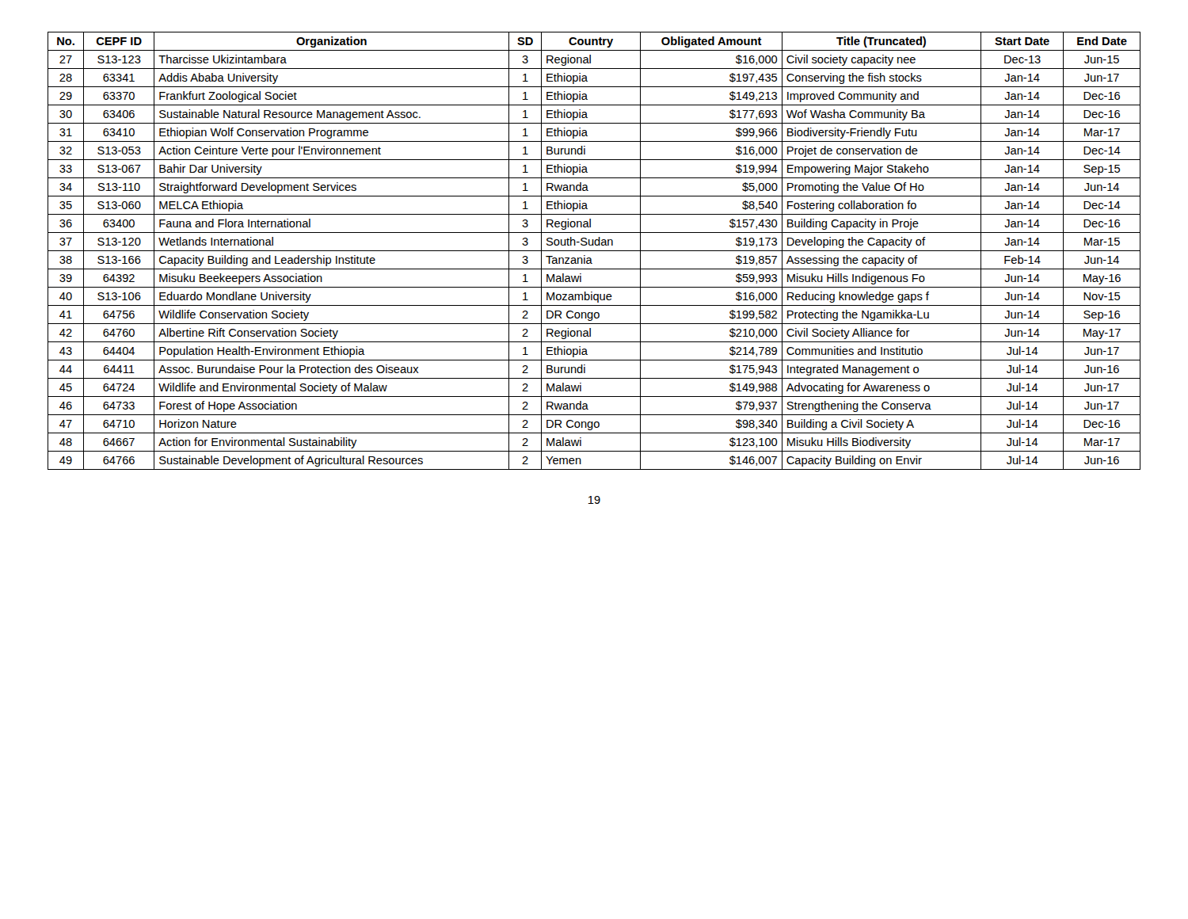| No. | CEPF ID | Organization | SD | Country | Obligated Amount | Title (Truncated) | Start Date | End Date |
| --- | --- | --- | --- | --- | --- | --- | --- | --- |
| 27 | S13-123 | Tharcisse Ukizintambara | 3 | Regional | $16,000 | Civil society capacity nee | Dec-13 | Jun-15 |
| 28 | 63341 | Addis Ababa University | 1 | Ethiopia | $197,435 | Conserving the fish stocks | Jan-14 | Jun-17 |
| 29 | 63370 | Frankfurt Zoological Societ | 1 | Ethiopia | $149,213 | Improved Community and | Jan-14 | Dec-16 |
| 30 | 63406 | Sustainable Natural Resource Management Assoc. | 1 | Ethiopia | $177,693 | Wof Washa Community Ba | Jan-14 | Dec-16 |
| 31 | 63410 | Ethiopian Wolf Conservation Programme | 1 | Ethiopia | $99,966 | Biodiversity-Friendly Futu | Jan-14 | Mar-17 |
| 32 | S13-053 | Action Ceinture Verte pour l'Environnement | 1 | Burundi | $16,000 | Projet de conservation de | Jan-14 | Dec-14 |
| 33 | S13-067 | Bahir Dar University | 1 | Ethiopia | $19,994 | Empowering Major Stakeho | Jan-14 | Sep-15 |
| 34 | S13-110 | Straightforward Development Services | 1 | Rwanda | $5,000 | Promoting the Value Of Ho | Jan-14 | Jun-14 |
| 35 | S13-060 | MELCA Ethiopia | 1 | Ethiopia | $8,540 | Fostering collaboration fo | Jan-14 | Dec-14 |
| 36 | 63400 | Fauna and Flora International | 3 | Regional | $157,430 | Building Capacity in Proje | Jan-14 | Dec-16 |
| 37 | S13-120 | Wetlands International | 3 | South-Sudan | $19,173 | Developing the Capacity of | Jan-14 | Mar-15 |
| 38 | S13-166 | Capacity Building and Leadership Institute | 3 | Tanzania | $19,857 | Assessing the capacity of | Feb-14 | Jun-14 |
| 39 | 64392 | Misuku Beekeepers Association | 1 | Malawi | $59,993 | Misuku Hills Indigenous Fo | Jun-14 | May-16 |
| 40 | S13-106 | Eduardo Mondlane University | 1 | Mozambique | $16,000 | Reducing knowledge gaps f | Jun-14 | Nov-15 |
| 41 | 64756 | Wildlife Conservation Society | 2 | DR Congo | $199,582 | Protecting the Ngamikka-Lu | Jun-14 | Sep-16 |
| 42 | 64760 | Albertine Rift Conservation Society | 2 | Regional | $210,000 | Civil Society Alliance for | Jun-14 | May-17 |
| 43 | 64404 | Population Health-Environment Ethiopia | 1 | Ethiopia | $214,789 | Communities and Institutio | Jul-14 | Jun-17 |
| 44 | 64411 | Assoc. Burundaise Pour la Protection des Oiseaux | 2 | Burundi | $175,943 | Integrated Management o | Jul-14 | Jun-16 |
| 45 | 64724 | Wildlife and Environmental Society of Malaw | 2 | Malawi | $149,988 | Advocating for Awareness o | Jul-14 | Jun-17 |
| 46 | 64733 | Forest of Hope Association | 2 | Rwanda | $79,937 | Strengthening the Conserva | Jul-14 | Jun-17 |
| 47 | 64710 | Horizon Nature | 2 | DR Congo | $98,340 | Building a Civil Society A | Jul-14 | Dec-16 |
| 48 | 64667 | Action for Environmental Sustainability | 2 | Malawi | $123,100 | Misuku Hills Biodiversity | Jul-14 | Mar-17 |
| 49 | 64766 | Sustainable Development of Agricultural Resources | 2 | Yemen | $146,007 | Capacity Building on Envir | Jul-14 | Jun-16 |
19